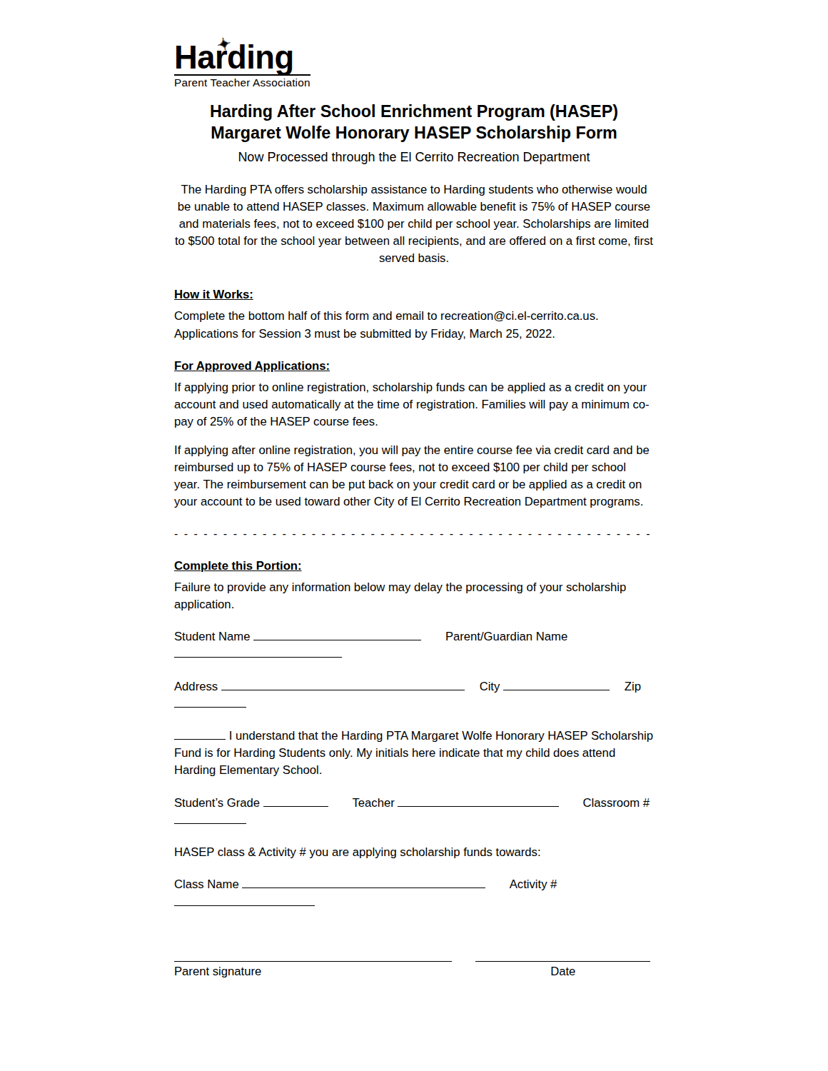Harding✦ Parent Teacher Association
Harding After School Enrichment Program (HASEP) Margaret Wolfe Honorary HASEP Scholarship Form
Now Processed through the El Cerrito Recreation Department
The Harding PTA offers scholarship assistance to Harding students who otherwise would be unable to attend HASEP classes. Maximum allowable benefit is 75% of HASEP course and materials fees, not to exceed $100 per child per school year. Scholarships are limited to $500 total for the school year between all recipients, and are offered on a first come, first served basis.
How it Works:
Complete the bottom half of this form and email to recreation@ci.el-cerrito.ca.us. Applications for Session 3 must be submitted by Friday, March 25, 2022.
For Approved Applications:
If applying prior to online registration, scholarship funds can be applied as a credit on your account and used automatically at the time of registration. Families will pay a minimum co-pay of 25% of the HASEP course fees.
If applying after online registration, you will pay the entire course fee via credit card and be reimbursed up to 75% of HASEP course fees, not to exceed $100 per child per school year. The reimbursement can be put back on your credit card or be applied as a credit on your account to be used toward other City of El Cerrito Recreation Department programs.
- - - - - - - - - - - - - - - - - - - - - - - - - - - - - - - - - - - - - - - - - - - - - - - - - - - - - - - - - - - - - - - - - - - - - - - - - - - - - - - -
Complete this Portion:
Failure to provide any information below may delay the processing of your scholarship application.
Student Name Parent/Guardian Name
Address City Zip
I understand that the Harding PTA Margaret Wolfe Honorary HASEP Scholarship Fund is for Harding Students only. My initials here indicate that my child does attend Harding Elementary School.
Student’s Grade Teacher Classroom #
HASEP class & Activity # you are applying scholarship funds towards:
Class Name Activity #
Parent signature
Date